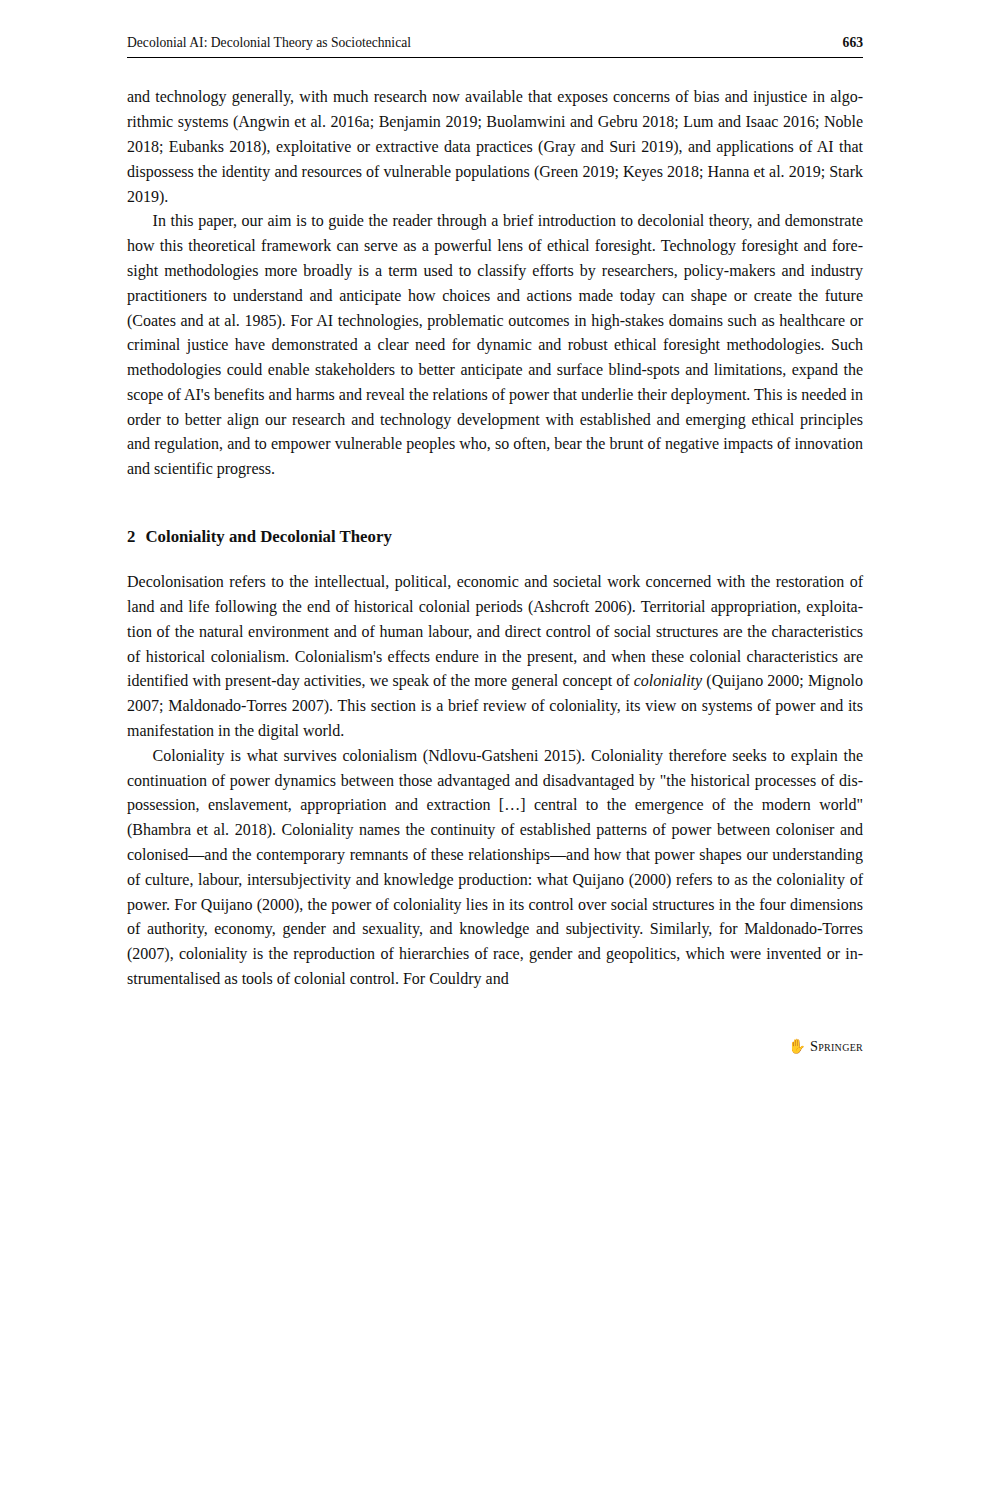Decolonial AI: Decolonial Theory as Sociotechnical 663
and technology generally, with much research now available that exposes concerns of bias and injustice in algorithmic systems (Angwin et al. 2016a; Benjamin 2019; Buolamwini and Gebru 2018; Lum and Isaac 2016; Noble 2018; Eubanks 2018), exploitative or extractive data practices (Gray and Suri 2019), and applications of AI that dispossess the identity and resources of vulnerable populations (Green 2019; Keyes 2018; Hanna et al. 2019; Stark 2019).
In this paper, our aim is to guide the reader through a brief introduction to decolonial theory, and demonstrate how this theoretical framework can serve as a powerful lens of ethical foresight. Technology foresight and foresight methodologies more broadly is a term used to classify efforts by researchers, policy-makers and industry practitioners to understand and anticipate how choices and actions made today can shape or create the future (Coates and at al. 1985). For AI technologies, problematic outcomes in high-stakes domains such as healthcare or criminal justice have demonstrated a clear need for dynamic and robust ethical foresight methodologies. Such methodologies could enable stakeholders to better anticipate and surface blind-spots and limitations, expand the scope of AI's benefits and harms and reveal the relations of power that underlie their deployment. This is needed in order to better align our research and technology development with established and emerging ethical principles and regulation, and to empower vulnerable peoples who, so often, bear the brunt of negative impacts of innovation and scientific progress.
2 Coloniality and Decolonial Theory
Decolonisation refers to the intellectual, political, economic and societal work concerned with the restoration of land and life following the end of historical colonial periods (Ashcroft 2006). Territorial appropriation, exploitation of the natural environment and of human labour, and direct control of social structures are the characteristics of historical colonialism. Colonialism's effects endure in the present, and when these colonial characteristics are identified with present-day activities, we speak of the more general concept of coloniality (Quijano 2000; Mignolo 2007; Maldonado-Torres 2007). This section is a brief review of coloniality, its view on systems of power and its manifestation in the digital world.
Coloniality is what survives colonialism (Ndlovu-Gatsheni 2015). Coloniality therefore seeks to explain the continuation of power dynamics between those advantaged and disadvantaged by "the historical processes of dispossession, enslavement, appropriation and extraction […] central to the emergence of the modern world" (Bhambra et al. 2018). Coloniality names the continuity of established patterns of power between coloniser and colonised—and the contemporary remnants of these relationships—and how that power shapes our understanding of culture, labour, intersubjectivity and knowledge production: what Quijano (2000) refers to as the coloniality of power. For Quijano (2000), the power of coloniality lies in its control over social structures in the four dimensions of authority, economy, gender and sexuality, and knowledge and subjectivity. Similarly, for Maldonado-Torres (2007), coloniality is the reproduction of hierarchies of race, gender and geopolitics, which were invented or instrumentalised as tools of colonial control. For Couldry and
✋ Springer